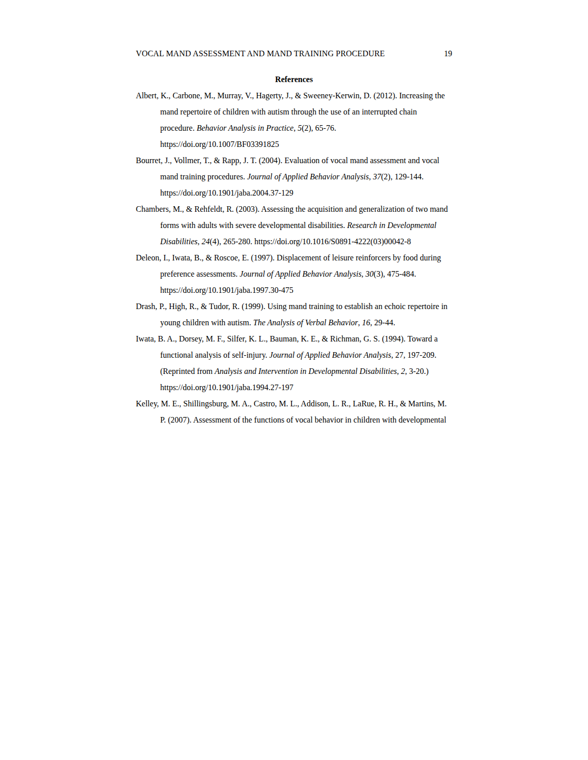Vocal Mand Assessment and Mand Training Procedure 19
References
Albert, K., Carbone, M., Murray, V., Hagerty, J., & Sweeney-Kerwin, D. (2012). Increasing the mand repertoire of children with autism through the use of an interrupted chain procedure. Behavior Analysis in Practice, 5(2), 65-76. https://doi.org/10.1007/BF03391825
Bourret, J., Vollmer, T., & Rapp, J. T. (2004). Evaluation of vocal mand assessment and vocal mand training procedures. Journal of Applied Behavior Analysis, 37(2), 129-144. https://doi.org/10.1901/jaba.2004.37-129
Chambers, M., & Rehfeldt, R. (2003). Assessing the acquisition and generalization of two mand forms with adults with severe developmental disabilities. Research in Developmental Disabilities, 24(4), 265-280. https://doi.org/10.1016/S0891-4222(03)00042-8
Deleon, I., Iwata, B., & Roscoe, E. (1997). Displacement of leisure reinforcers by food during preference assessments. Journal of Applied Behavior Analysis, 30(3), 475-484. https://doi.org/10.1901/jaba.1997.30-475
Drash, P., High, R., & Tudor, R. (1999). Using mand training to establish an echoic repertoire in young children with autism. The Analysis of Verbal Behavior, 16, 29-44.
Iwata, B. A., Dorsey, M. F., Silfer, K. L., Bauman, K. E., & Richman, G. S. (1994). Toward a functional analysis of self-injury. Journal of Applied Behavior Analysis, 27, 197-209. (Reprinted from Analysis and Intervention in Developmental Disabilities, 2, 3-20.) https://doi.org/10.1901/jaba.1994.27-197
Kelley, M. E., Shillingsburg, M. A., Castro, M. L., Addison, L. R., LaRue, R. H., & Martins, M. P. (2007). Assessment of the functions of vocal behavior in children with developmental